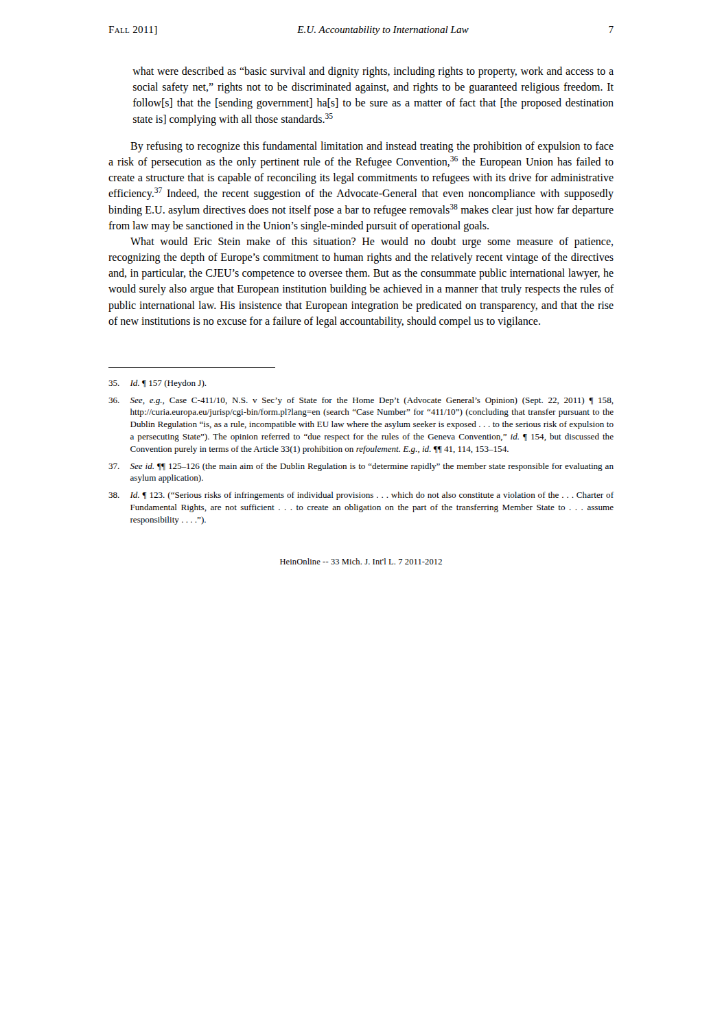Fall 2011] E.U. Accountability to International Law 7
what were described as “basic survival and dignity rights, including rights to property, work and access to a social safety net,” rights not to be discriminated against, and rights to be guaranteed religious freedom. It follow[s] that the [sending government] ha[s] to be sure as a matter of fact that [the proposed destination state is] complying with all those standards.35
By refusing to recognize this fundamental limitation and instead treating the prohibition of expulsion to face a risk of persecution as the only pertinent rule of the Refugee Convention,36 the European Union has failed to create a structure that is capable of reconciling its legal commitments to refugees with its drive for administrative efficiency.37 Indeed, the recent suggestion of the Advocate-General that even noncompliance with supposedly binding E.U. asylum directives does not itself pose a bar to refugee removals38 makes clear just how far departure from law may be sanctioned in the Union’s single-minded pursuit of operational goals.
What would Eric Stein make of this situation? He would no doubt urge some measure of patience, recognizing the depth of Europe’s commitment to human rights and the relatively recent vintage of the directives and, in particular, the CJEU’s competence to oversee them. But as the consummate public international lawyer, he would surely also argue that European institution building be achieved in a manner that truly respects the rules of public international law. His insistence that European integration be predicated on transparency, and that the rise of new institutions is no excuse for a failure of legal accountability, should compel us to vigilance.
35. Id. ¶ 157 (Heydon J).
36. See, e.g., Case C-411/10, N.S. v Sec’y of State for the Home Dep’t (Advocate General’s Opinion) (Sept. 22, 2011) ¶ 158, http://curia.europa.eu/jurisp/cgi-bin/form.pl?lang=en (search “Case Number” for “411/10”) (concluding that transfer pursuant to the Dublin Regulation “is, as a rule, incompatible with EU law where the asylum seeker is exposed . . . to the serious risk of expulsion to a persecuting State”). The opinion referred to “due respect for the rules of the Geneva Convention,” id. ¶ 154, but discussed the Convention purely in terms of the Article 33(1) prohibition on refoulement. E.g., id. ¶¶ 41, 114, 153–154.
37. See id. ¶¶ 125–126 (the main aim of the Dublin Regulation is to “determine rapidly” the member state responsible for evaluating an asylum application).
38. Id. ¶ 123. (“Serious risks of infringements of individual provisions . . . which do not also constitute a violation of the . . . Charter of Fundamental Rights, are not sufficient . . . to create an obligation on the part of the transferring Member State to . . . assume responsibility . . . .”).
HeinOnline -- 33 Mich. J. Int'l L. 7 2011-2012